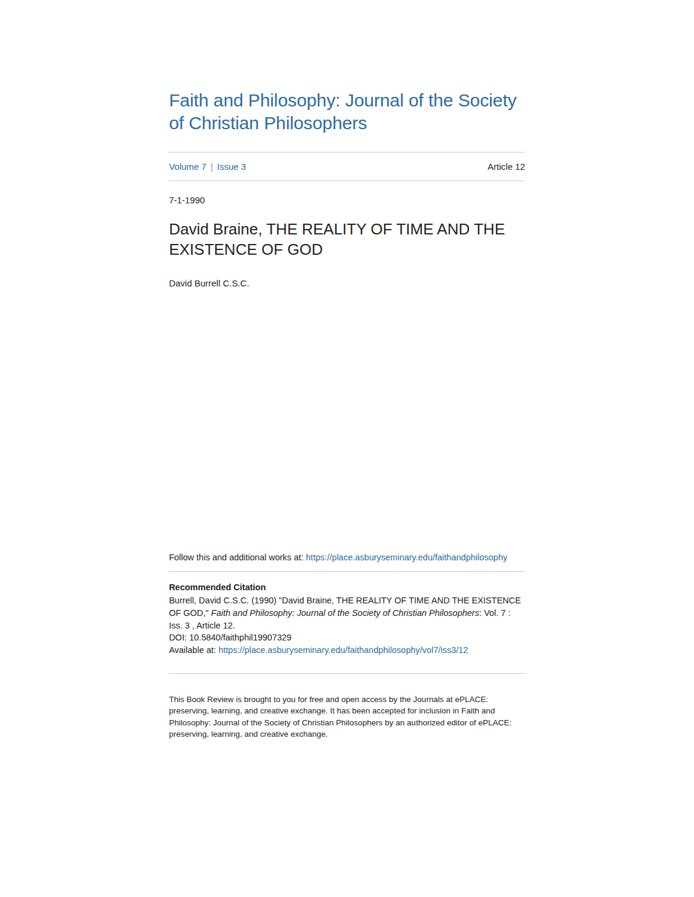Faith and Philosophy: Journal of the Society of Christian Philosophers
Volume 7|Issue 3
Article 12
7-1-1990
David Braine, THE REALITY OF TIME AND THE EXISTENCE OF GOD
David Burrell C.S.C.
Follow this and additional works at: https://place.asburyseminary.edu/faithandphilosophy
Recommended Citation
Burrell, David C.S.C. (1990) "David Braine, THE REALITY OF TIME AND THE EXISTENCE OF GOD," Faith and Philosophy: Journal of the Society of Christian Philosophers: Vol. 7 : Iss. 3 , Article 12.
DOI: 10.5840/faithphil19907329
Available at: https://place.asburyseminary.edu/faithandphilosophy/vol7/iss3/12
This Book Review is brought to you for free and open access by the Journals at ePLACE: preserving, learning, and creative exchange. It has been accepted for inclusion in Faith and Philosophy: Journal of the Society of Christian Philosophers by an authorized editor of ePLACE: preserving, learning, and creative exchange.